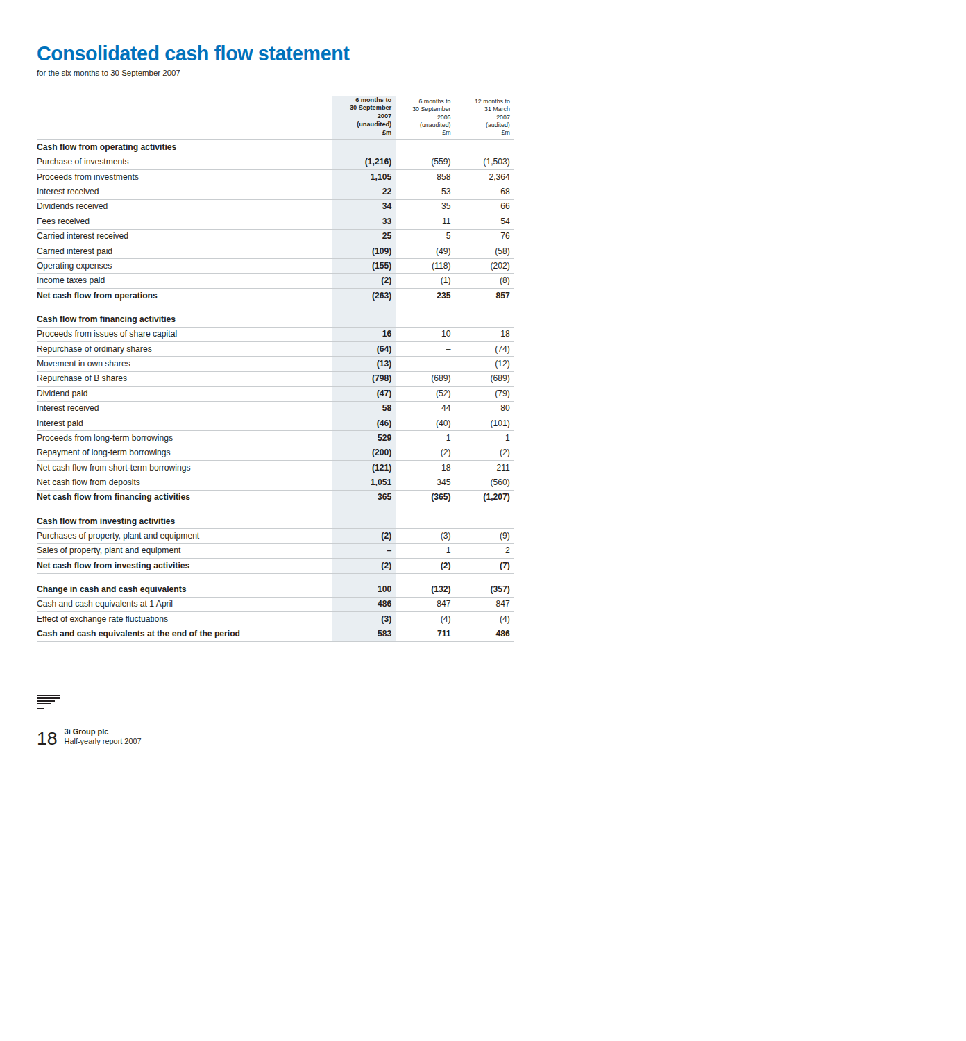Consolidated cash flow statement
for the six months to 30 September 2007
| | 6 months to 30 September 2007 (unaudited) £m | 6 months to 30 September 2006 (unaudited) £m | 12 months to 31 March 2007 (audited) £m |
| --- | --- | --- | --- |
| Cash flow from operating activities | | | |
| Purchase of investments | (1,216) | (559) | (1,503) |
| Proceeds from investments | 1,105 | 858 | 2,364 |
| Interest received | 22 | 53 | 68 |
| Dividends received | 34 | 35 | 66 |
| Fees received | 33 | 11 | 54 |
| Carried interest received | 25 | 5 | 76 |
| Carried interest paid | (109) | (49) | (58) |
| Operating expenses | (155) | (118) | (202) |
| Income taxes paid | (2) | (1) | (8) |
| Net cash flow from operations | (263) | 235 | 857 |
| Cash flow from financing activities | | | |
| Proceeds from issues of share capital | 16 | 10 | 18 |
| Repurchase of ordinary shares | (64) | – | (74) |
| Movement in own shares | (13) | – | (12) |
| Repurchase of B shares | (798) | (689) | (689) |
| Dividend paid | (47) | (52) | (79) |
| Interest received | 58 | 44 | 80 |
| Interest paid | (46) | (40) | (101) |
| Proceeds from long-term borrowings | 529 | 1 | 1 |
| Repayment of long-term borrowings | (200) | (2) | (2) |
| Net cash flow from short-term borrowings | (121) | 18 | 211 |
| Net cash flow from deposits | 1,051 | 345 | (560) |
| Net cash flow from financing activities | 365 | (365) | (1,207) |
| Cash flow from investing activities | | | |
| Purchases of property, plant and equipment | (2) | (3) | (9) |
| Sales of property, plant and equipment | – | 1 | 2 |
| Net cash flow from investing activities | (2) | (2) | (7) |
| Change in cash and cash equivalents | 100 | (132) | (357) |
| Cash and cash equivalents at 1 April | 486 | 847 | 847 |
| Effect of exchange rate fluctuations | (3) | (4) | (4) |
| Cash and cash equivalents at the end of the period | 583 | 711 | 486 |
18
3i Group plc
Half-yearly report 2007